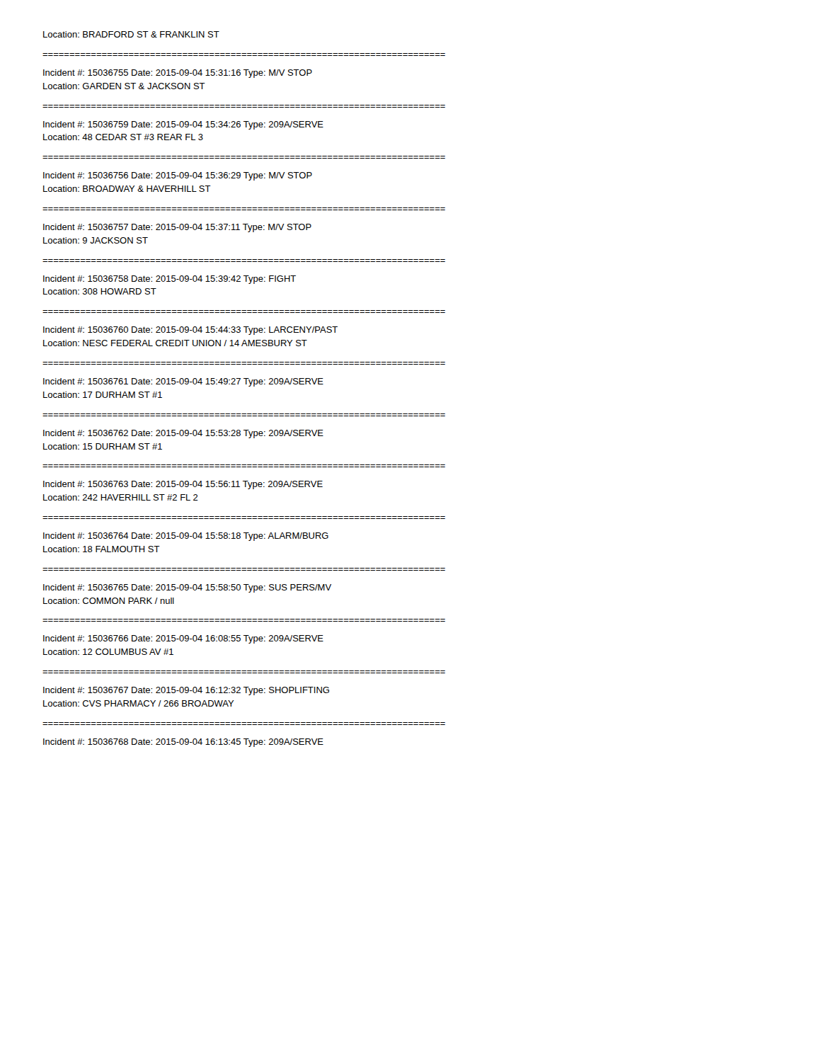Location: BRADFORD ST & FRANKLIN ST
===========================================================================
Incident #: 15036755 Date: 2015-09-04 15:31:16 Type: M/V STOP
Location: GARDEN ST & JACKSON ST
===========================================================================
Incident #: 15036759 Date: 2015-09-04 15:34:26 Type: 209A/SERVE
Location: 48 CEDAR ST #3 REAR FL 3
===========================================================================
Incident #: 15036756 Date: 2015-09-04 15:36:29 Type: M/V STOP
Location: BROADWAY & HAVERHILL ST
===========================================================================
Incident #: 15036757 Date: 2015-09-04 15:37:11 Type: M/V STOP
Location: 9 JACKSON ST
===========================================================================
Incident #: 15036758 Date: 2015-09-04 15:39:42 Type: FIGHT
Location: 308 HOWARD ST
===========================================================================
Incident #: 15036760 Date: 2015-09-04 15:44:33 Type: LARCENY/PAST
Location: NESC FEDERAL CREDIT UNION / 14 AMESBURY ST
===========================================================================
Incident #: 15036761 Date: 2015-09-04 15:49:27 Type: 209A/SERVE
Location: 17 DURHAM ST #1
===========================================================================
Incident #: 15036762 Date: 2015-09-04 15:53:28 Type: 209A/SERVE
Location: 15 DURHAM ST #1
===========================================================================
Incident #: 15036763 Date: 2015-09-04 15:56:11 Type: 209A/SERVE
Location: 242 HAVERHILL ST #2 FL 2
===========================================================================
Incident #: 15036764 Date: 2015-09-04 15:58:18 Type: ALARM/BURG
Location: 18 FALMOUTH ST
===========================================================================
Incident #: 15036765 Date: 2015-09-04 15:58:50 Type: SUS PERS/MV
Location: COMMON PARK / null
===========================================================================
Incident #: 15036766 Date: 2015-09-04 16:08:55 Type: 209A/SERVE
Location: 12 COLUMBUS AV #1
===========================================================================
Incident #: 15036767 Date: 2015-09-04 16:12:32 Type: SHOPLIFTING
Location: CVS PHARMACY / 266 BROADWAY
===========================================================================
Incident #: 15036768 Date: 2015-09-04 16:13:45 Type: 209A/SERVE